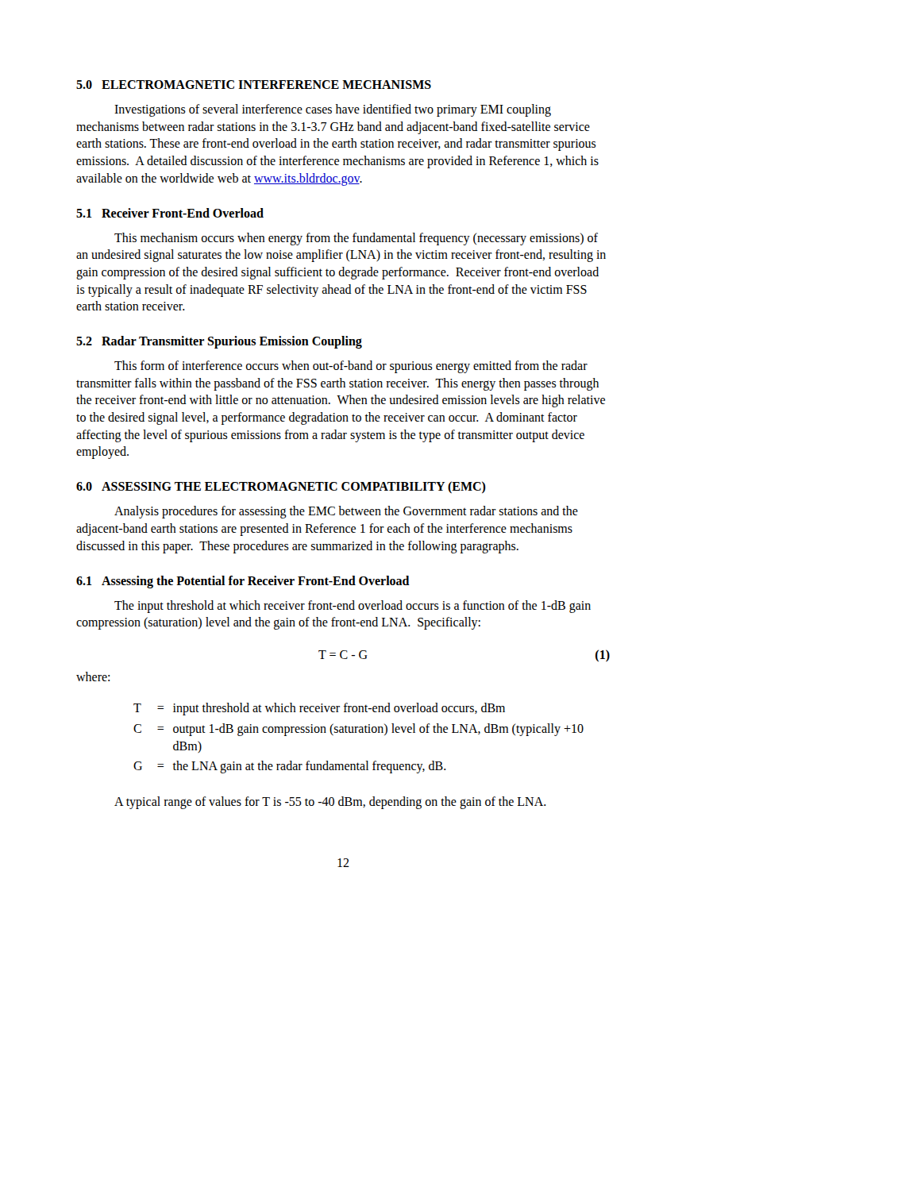5.0 ELECTROMAGNETIC INTERFERENCE MECHANISMS
Investigations of several interference cases have identified two primary EMI coupling mechanisms between radar stations in the 3.1-3.7 GHz band and adjacent-band fixed-satellite service earth stations. These are front-end overload in the earth station receiver, and radar transmitter spurious emissions. A detailed discussion of the interference mechanisms are provided in Reference 1, which is available on the worldwide web at www.its.bldrdoc.gov.
5.1 Receiver Front-End Overload
This mechanism occurs when energy from the fundamental frequency (necessary emissions) of an undesired signal saturates the low noise amplifier (LNA) in the victim receiver front-end, resulting in gain compression of the desired signal sufficient to degrade performance. Receiver front-end overload is typically a result of inadequate RF selectivity ahead of the LNA in the front-end of the victim FSS earth station receiver.
5.2 Radar Transmitter Spurious Emission Coupling
This form of interference occurs when out-of-band or spurious energy emitted from the radar transmitter falls within the passband of the FSS earth station receiver. This energy then passes through the receiver front-end with little or no attenuation. When the undesired emission levels are high relative to the desired signal level, a performance degradation to the receiver can occur. A dominant factor affecting the level of spurious emissions from a radar system is the type of transmitter output device employed.
6.0 ASSESSING THE ELECTROMAGNETIC COMPATIBILITY (EMC)
Analysis procedures for assessing the EMC between the Government radar stations and the adjacent-band earth stations are presented in Reference 1 for each of the interference mechanisms discussed in this paper. These procedures are summarized in the following paragraphs.
6.1 Assessing the Potential for Receiver Front-End Overload
The input threshold at which receiver front-end overload occurs is a function of the 1-dB gain compression (saturation) level and the gain of the front-end LNA. Specifically:
T = C - G(1)
where:
| T | = | input threshold at which receiver front-end overload occurs, dBm |
| C | = | output 1-dB gain compression (saturation) level of the LNA, dBm (typically +10 dBm) |
| G | = | the LNA gain at the radar fundamental frequency, dB. |
A typical range of values for T is -55 to -40 dBm, depending on the gain of the LNA.
12